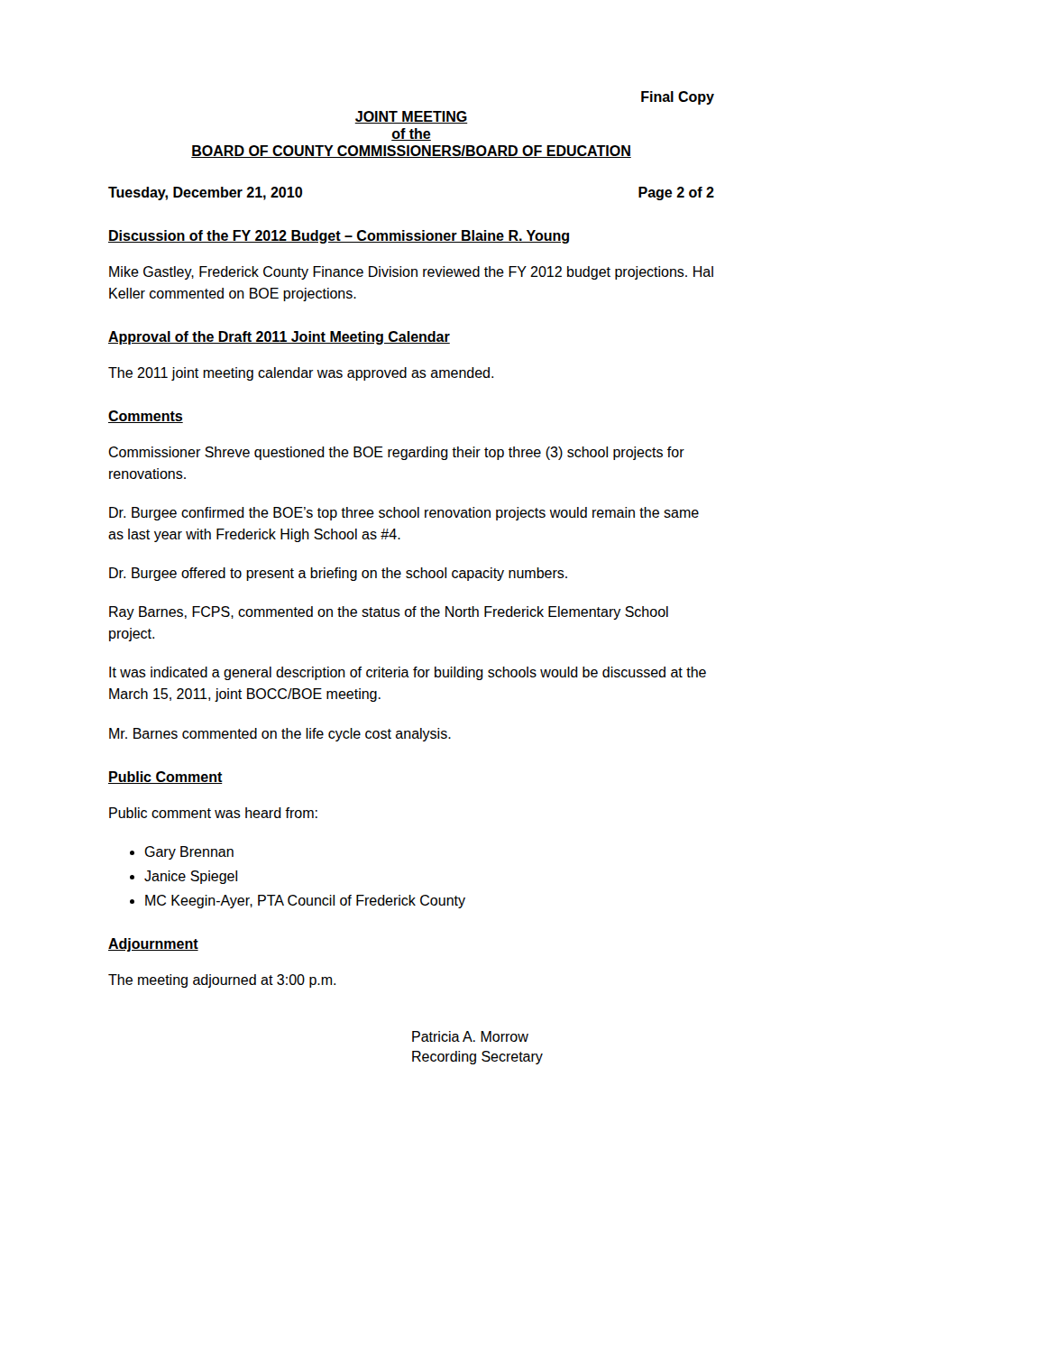Final Copy
JOINT MEETING
of the
BOARD OF COUNTY COMMISSIONERS/BOARD OF EDUCATION
Tuesday, December 21, 2010 Page 2 of 2
Discussion of the FY 2012 Budget – Commissioner Blaine R. Young
Mike Gastley, Frederick County Finance Division reviewed the FY 2012 budget projections. Hal Keller commented on BOE projections.
Approval of the Draft 2011 Joint Meeting Calendar
The 2011 joint meeting calendar was approved as amended.
Comments
Commissioner Shreve questioned the BOE regarding their top three (3) school projects for renovations.
Dr. Burgee confirmed the BOE’s top three school renovation projects would remain the same as last year with Frederick High School as #4.
Dr. Burgee offered to present a briefing on the school capacity numbers.
Ray Barnes, FCPS, commented on the status of the North Frederick Elementary School project.
It was indicated a general description of criteria for building schools would be discussed at the March 15, 2011, joint BOCC/BOE meeting.
Mr. Barnes commented on the life cycle cost analysis.
Public Comment
Public comment was heard from:
Gary Brennan
Janice Spiegel
MC Keegin-Ayer, PTA Council of Frederick County
Adjournment
The meeting adjourned at 3:00 p.m.
Patricia A. Morrow
Recording Secretary